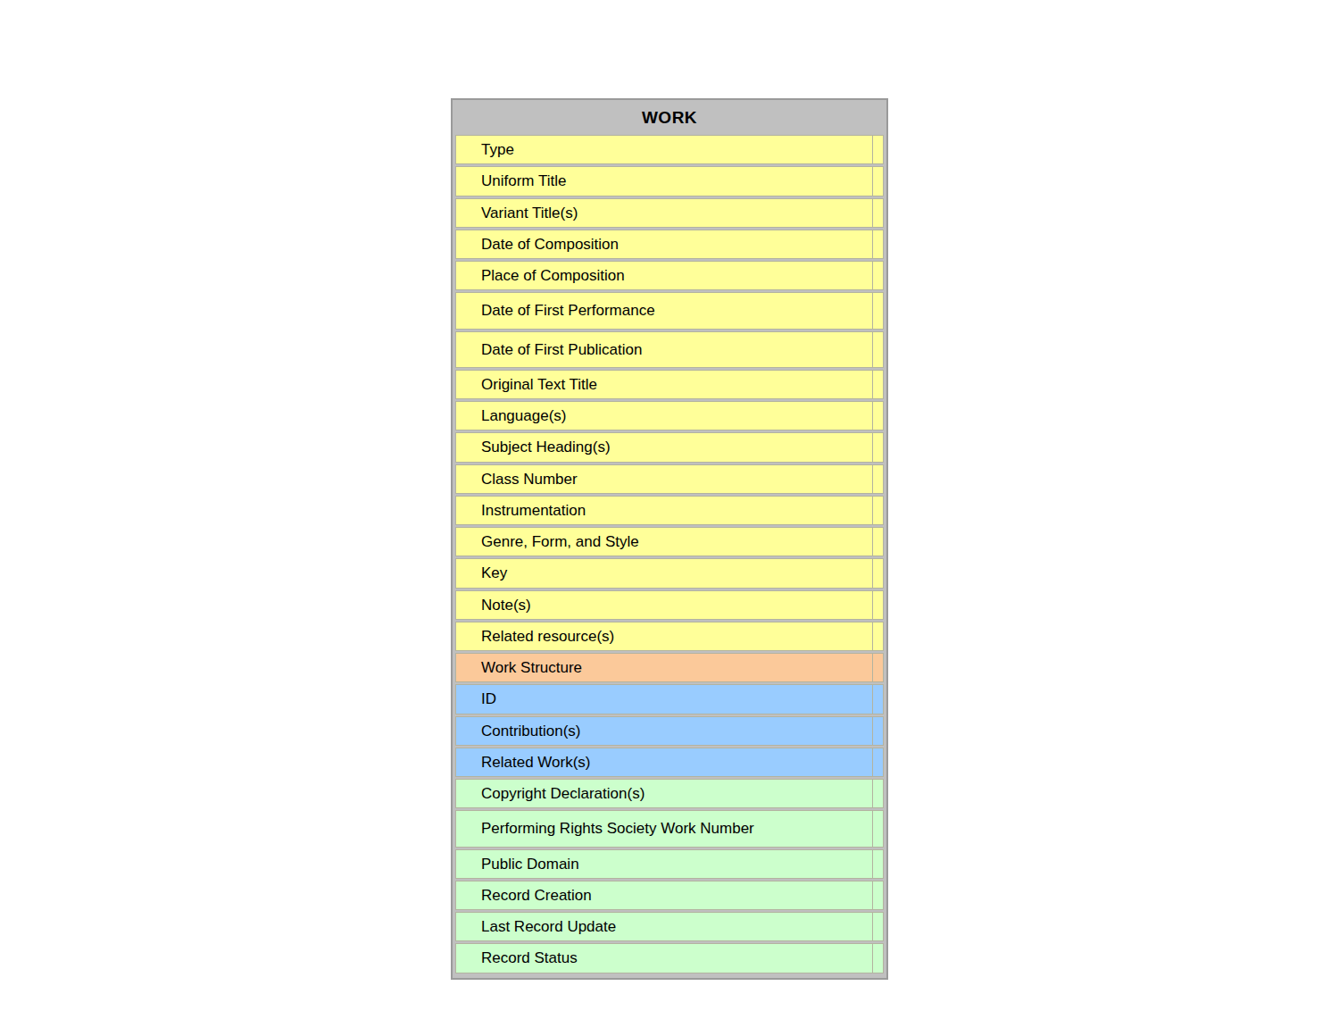WORK
Type
Uniform Title
Variant Title(s)
Date of Composition
Place of Composition
Date of First Performance
Date of First Publication
Original Text Title
Language(s)
Subject Heading(s)
Class Number
Instrumentation
Genre, Form, and Style
Key
Note(s)
Related resource(s)
Work Structure
ID
Contribution(s)
Related Work(s)
Copyright Declaration(s)
Performing Rights Society Work Number
Public Domain
Record Creation
Last Record Update
Record Status